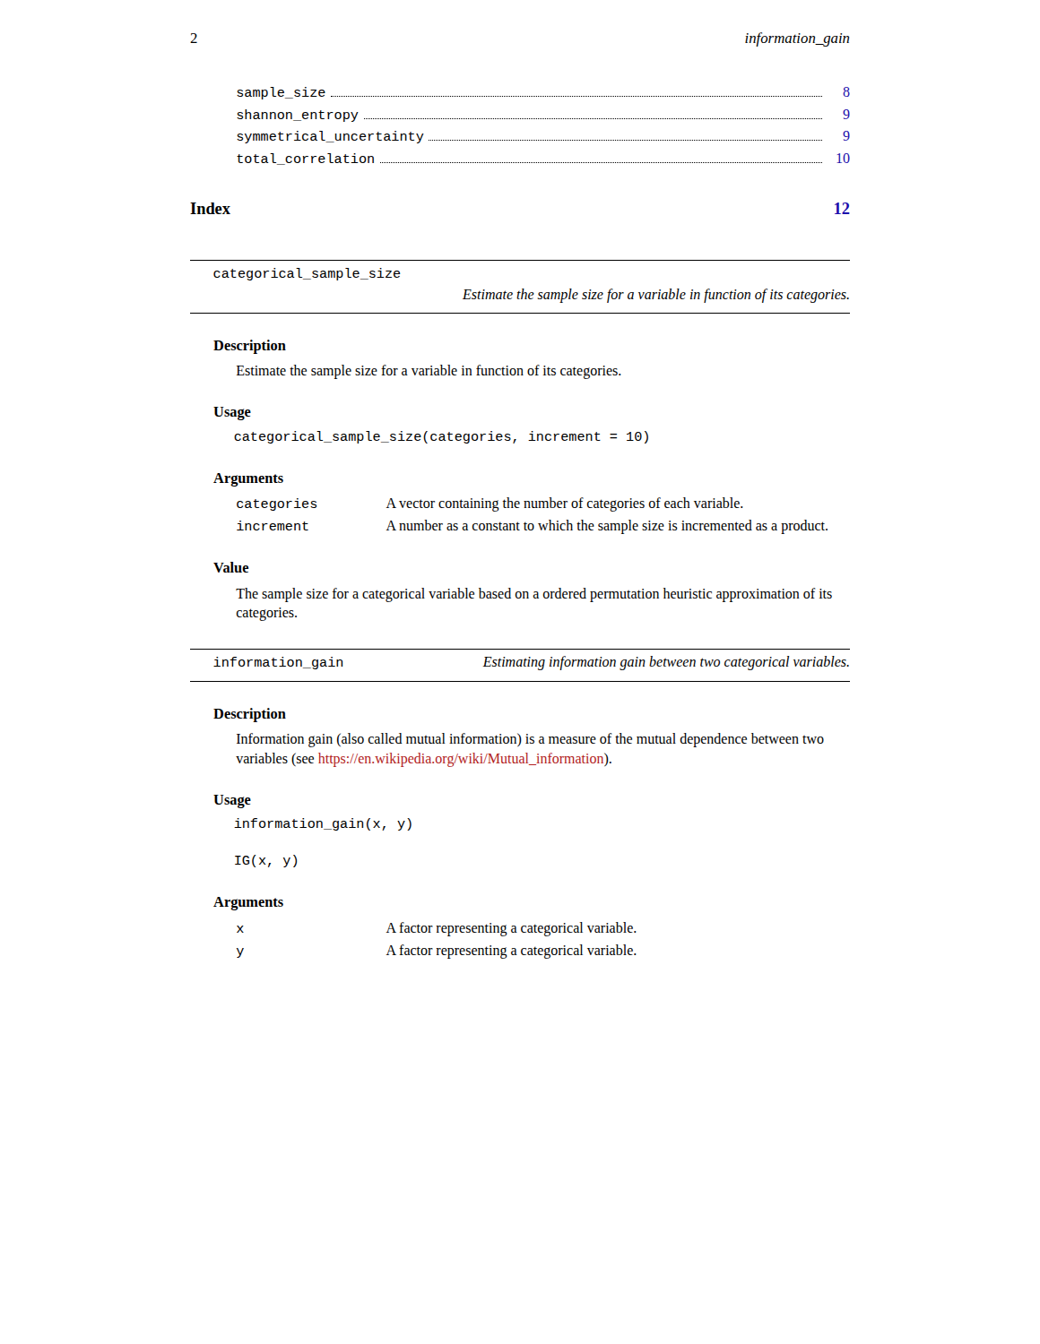2 information_gain
sample_size 8
shannon_entropy 9
symmetrical_uncertainty 9
total_correlation 10
Index 12
categorical_sample_size Estimate the sample size for a variable in function of its categories.
Description
Estimate the sample size for a variable in function of its categories.
Usage
categorical_sample_size(categories, increment = 10)
Arguments
categories
A vector containing the number of categories of each variable.
increment
A number as a constant to which the sample size is incremented as a product.
Value
The sample size for a categorical variable based on a ordered permutation heuristic approximation of its categories.
information_gain Estimating information gain between two categorical variables.
Description
Information gain (also called mutual information) is a measure of the mutual dependence between two variables (see https://en.wikipedia.org/wiki/Mutual_information).
Usage
information_gain(x, y)

IG(x, y)
Arguments
x
A factor representing a categorical variable.
y
A factor representing a categorical variable.